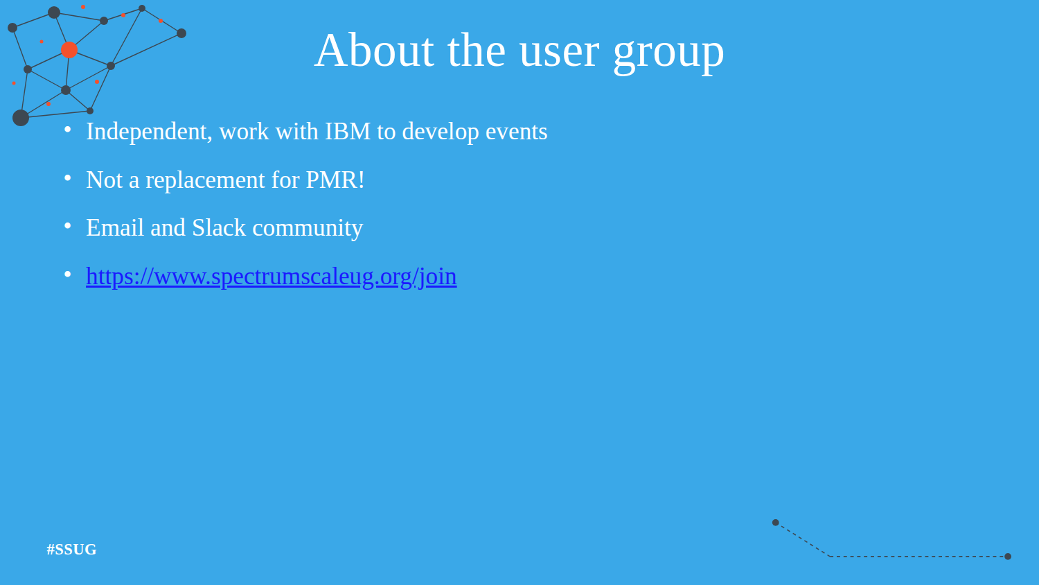About the user group
Independent, work with IBM to develop events
Not a replacement for PMR!
Email and Slack community
https://www.spectrumscaleug.org/join
#SSUG